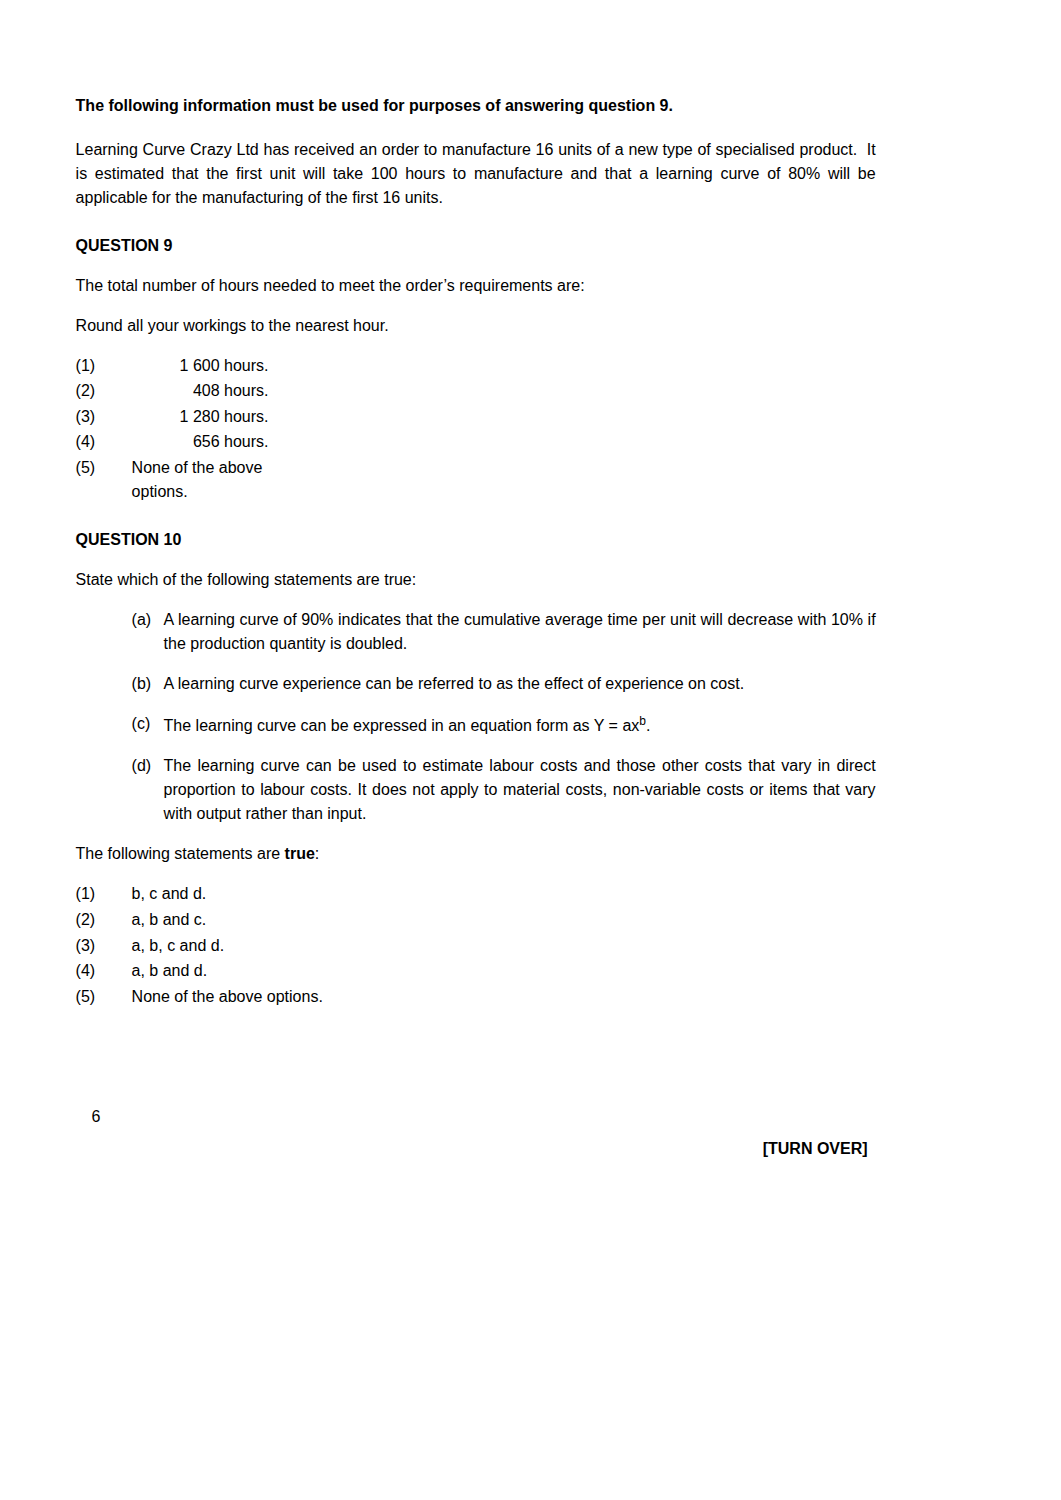The following information must be used for purposes of answering question 9.
Learning Curve Crazy Ltd has received an order to manufacture 16 units of a new type of specialised product. It is estimated that the first unit will take 100 hours to manufacture and that a learning curve of 80% will be applicable for the manufacturing of the first 16 units.
QUESTION 9
The total number of hours needed to meet the order’s requirements are:
Round all your workings to the nearest hour.
(1) 1 600 hours.
(2) 408 hours.
(3) 1 280 hours.
(4) 656 hours.
(5) None of the above options.
QUESTION 10
State which of the following statements are true:
(a) A learning curve of 90% indicates that the cumulative average time per unit will decrease with 10% if the production quantity is doubled.
(b) A learning curve experience can be referred to as the effect of experience on cost.
(c) The learning curve can be expressed in an equation form as Y = axb.
(d) The learning curve can be used to estimate labour costs and those other costs that vary in direct proportion to labour costs. It does not apply to material costs, non-variable costs or items that vary with output rather than input.
The following statements are true:
(1) b, c and d.
(2) a, b and c.
(3) a, b, c and d.
(4) a, b and d.
(5) None of the above options.
6
[TURN OVER]